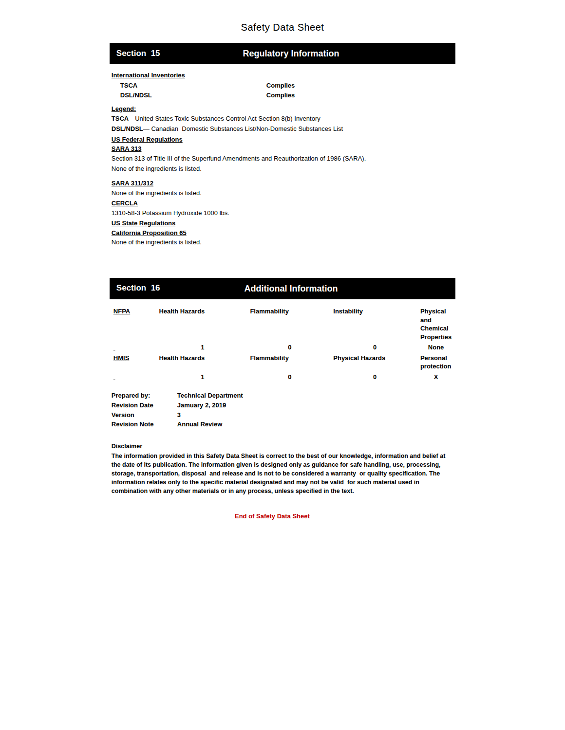Safety Data Sheet
Section 15
Regulatory Information
International Inventories
| TSCA | Complies |
| DSL/NDSL | Complies |
Legend:
TSCA—United States Toxic Substances Control Act Section 8(b) Inventory
DSL/NDSL— Canadian Domestic Substances List/Non-Domestic Substances List
US Federal Regulations
SARA 313
Section 313 of Title III of the Superfund Amendments and Reauthorization of 1986 (SARA).
None of the ingredients is listed.
SARA 311/312
None of the ingredients is listed.
CERCLA
1310-58-3 Potassium Hydroxide 1000 lbs.
US State Regulations
California Proposition 65
None of the ingredients is listed.
Section 16
Additional Information
| NFPA | Health Hazards | Flammability | Instability | Physical and Chemical Properties |
| | 1 | 0 | 0 | None |
| HMIS | Health Hazards | Flammability | Physical Hazards | Personal protection |
| | 1 | 0 | 0 | X |
| Prepared by: | Technical Department |
| Revision Date | Jamuary 2, 2019 |
| Version | 3 |
| Revision Note | Annual Review |
Disclaimer
The information provided in this Safety Data Sheet is correct to the best of our knowledge, information and belief at the date of its publication. The information given is designed only as guidance for safe handling, use, processing, storage, transportation, disposal and release and is not to be considered a warranty or quality specification. The information relates only to the specific material designated and may not be valid for such material used in combination with any other materials or in any process, unless specified in the text.
End of Safety Data Sheet